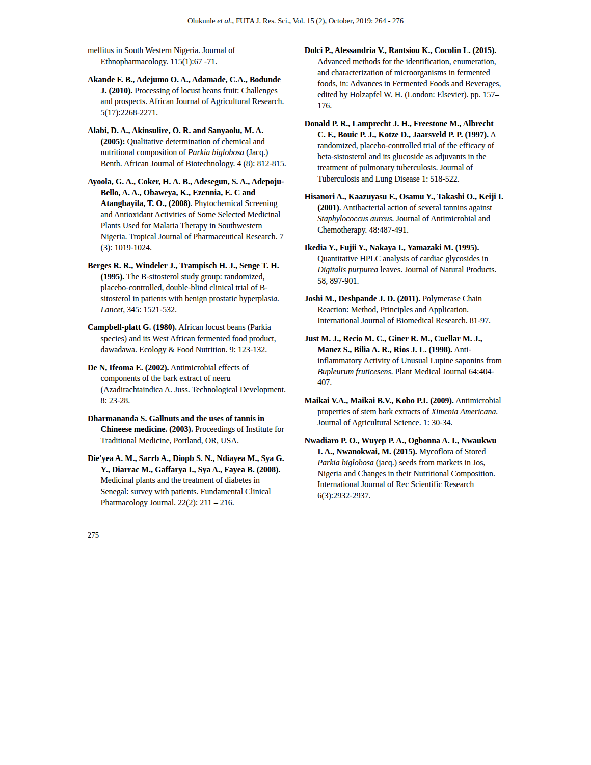Olukunle et al., FUTA J. Res. Sci., Vol. 15 (2), October, 2019: 264 - 276
mellitus in South Western Nigeria. Journal of Ethnopharmacology. 115(1):67 -71.
Akande F. B., Adejumo O. A., Adamade, C.A., Bodunde J. (2010). Processing of locust beans fruit: Challenges and prospects. African Journal of Agricultural Research. 5(17):2268-2271.
Alabi, D. A., Akinsulire, O. R. and Sanyaolu, M. A. (2005): Qualitative determination of chemical and nutritional composition of Parkia biglobosa (Jacq.) Benth. African Journal of Biotechnology. 4 (8): 812-815.
Ayoola, G. A., Coker, H. A. B., Adesegun, S. A., Adepoju-Bello, A. A., Obaweya, K., Ezennia, E. C and Atangbayila, T. O., (2008). Phytochemical Screening and Antioxidant Activities of Some Selected Medicinal Plants Used for Malaria Therapy in Southwestern Nigeria. Tropical Journal of Pharmaceutical Research. 7 (3): 1019-1024.
Berges R. R., Windeler J., Trampisch H. J., Senge T. H. (1995). The B-sitosterol study group: randomized, placebo-controlled, double-blind clinical trial of B-sitosterol in patients with benign prostatic hyperplasia. Lancet, 345: 1521-532.
Campbell-platt G. (1980). African locust beans (Parkia species) and its West African fermented food product, dawadawa. Ecology & Food Nutrition. 9: 123-132.
De N, Ifeoma E. (2002). Antimicrobial effects of components of the bark extract of neeru (Azadirachtaindica A. Juss. Technological Development. 8: 23-28.
Dharmananda S. Gallnuts and the uses of tannis in Chineese medicine. (2003). Proceedings of Institute for Traditional Medicine, Portland, OR, USA.
Die'yea A. M., Sarrb A., Diopb S. N., Ndiayea M., Sya G. Y., Diarrac M., Gaffarya I., Sya A., Fayea B. (2008). Medicinal plants and the treatment of diabetes in Senegal: survey with patients. Fundamental Clinical Pharmacology Journal. 22(2): 211 – 216.
Dolci P., Alessandria V., Rantsiou K., Cocolin L. (2015). Advanced methods for the identification, enumeration, and characterization of microorganisms in fermented foods, in: Advances in Fermented Foods and Beverages, edited by Holzapfel W. H. (London: Elsevier). pp. 157–176.
Donald P. R., Lamprecht J. H., Freestone M., Albrecht C. F., Bouic P. J., Kotze D., Jaarsveld P. P. (1997). A randomized, placebo-controlled trial of the efficacy of beta-sistosterol and its glucoside as adjuvants in the treatment of pulmonary tuberculosis. Journal of Tuberculosis and Lung Disease 1: 518-522.
Hisanori A., Kaazuyasu F., Osamu Y., Takashi O., Keiji I. (2001). Antibacterial action of several tannins against Staphylococcus aureus. Journal of Antimicrobial and Chemotherapy. 48:487-491.
Ikedia Y., Fujii Y., Nakaya I., Yamazaki M. (1995). Quantitative HPLC analysis of cardiac glycosides in Digitalis purpurea leaves. Journal of Natural Products. 58, 897-901.
Joshi M., Deshpande J. D. (2011). Polymerase Chain Reaction: Method, Principles and Application. International Journal of Biomedical Research. 81-97.
Just M. J., Recio M. C., Giner R. M., Cuellar M. J., Manez S., Bilia A. R., Rios J. L. (1998). Anti-inflammatory Activity of Unusual Lupine saponins from Bupleurum fruticesens. Plant Medical Journal 64:404-407.
Maikai V.A., Maikai B.V., Kobo P.I. (2009). Antimicrobial properties of stem bark extracts of Ximenia Americana. Journal of Agricultural Science. 1: 30-34.
Nwadiaro P. O., Wuyep P. A., Ogbonna A. I., Nwaukwu I. A., Nwanokwai, M. (2015). Mycoflora of Stored Parkia biglobosa (jacq.) seeds from markets in Jos, Nigeria and Changes in their Nutritional Composition. International Journal of Rec Scientific Research 6(3):2932-2937.
275